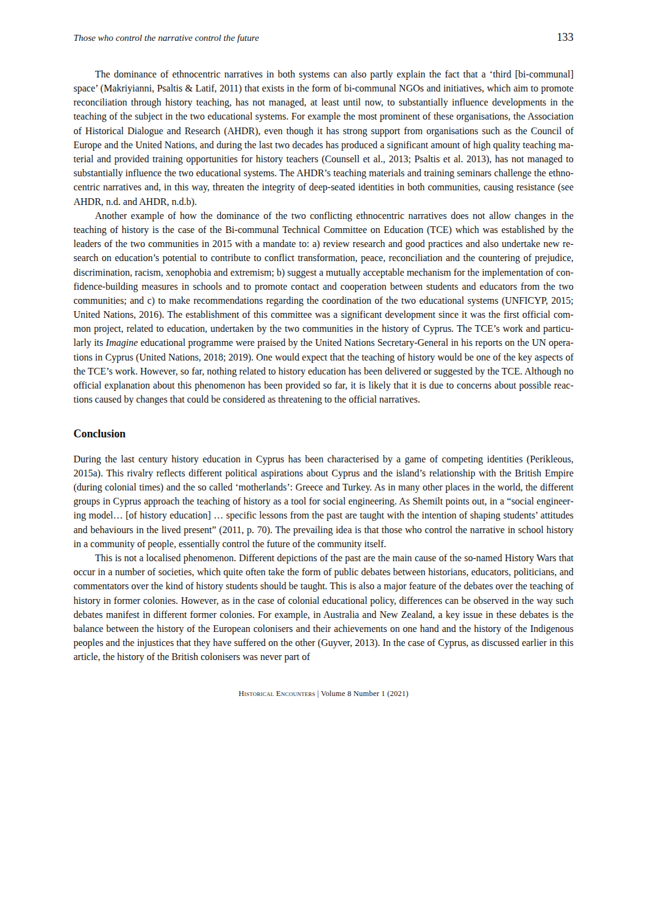Those who control the narrative control the future 133
The dominance of ethnocentric narratives in both systems can also partly explain the fact that a ‘third [bi-communal] space’ (Makriyianni, Psaltis & Latif, 2011) that exists in the form of bi-communal NGOs and initiatives, which aim to promote reconciliation through history teaching, has not managed, at least until now, to substantially influence developments in the teaching of the subject in the two educational systems. For example the most prominent of these organisations, the Association of Historical Dialogue and Research (AHDR), even though it has strong support from organisations such as the Council of Europe and the United Nations, and during the last two decades has produced a significant amount of high quality teaching material and provided training opportunities for history teachers (Counsell et al., 2013; Psaltis et al. 2013), has not managed to substantially influence the two educational systems. The AHDR’s teaching materials and training seminars challenge the ethnocentric narratives and, in this way, threaten the integrity of deep-seated identities in both communities, causing resistance (see AHDR, n.d. and AHDR, n.d.b).
Another example of how the dominance of the two conflicting ethnocentric narratives does not allow changes in the teaching of history is the case of the Bi-communal Technical Committee on Education (TCE) which was established by the leaders of the two communities in 2015 with a mandate to: a) review research and good practices and also undertake new research on education’s potential to contribute to conflict transformation, peace, reconciliation and the countering of prejudice, discrimination, racism, xenophobia and extremism; b) suggest a mutually acceptable mechanism for the implementation of confidence-building measures in schools and to promote contact and cooperation between students and educators from the two communities; and c) to make recommendations regarding the coordination of the two educational systems (UNFICYP, 2015; United Nations, 2016). The establishment of this committee was a significant development since it was the first official common project, related to education, undertaken by the two communities in the history of Cyprus. The TCE’s work and particularly its Imagine educational programme were praised by the United Nations Secretary-General in his reports on the UN operations in Cyprus (United Nations, 2018; 2019). One would expect that the teaching of history would be one of the key aspects of the TCE’s work. However, so far, nothing related to history education has been delivered or suggested by the TCE. Although no official explanation about this phenomenon has been provided so far, it is likely that it is due to concerns about possible reactions caused by changes that could be considered as threatening to the official narratives.
Conclusion
During the last century history education in Cyprus has been characterised by a game of competing identities (Perikleous, 2015a). This rivalry reflects different political aspirations about Cyprus and the island’s relationship with the British Empire (during colonial times) and the so called ‘motherlands’: Greece and Turkey. As in many other places in the world, the different groups in Cyprus approach the teaching of history as a tool for social engineering. As Shemilt points out, in a “social engineering model… [of history education] … specific lessons from the past are taught with the intention of shaping students’ attitudes and behaviours in the lived present” (2011, p. 70). The prevailing idea is that those who control the narrative in school history in a community of people, essentially control the future of the community itself.
This is not a localised phenomenon. Different depictions of the past are the main cause of the so-named History Wars that occur in a number of societies, which quite often take the form of public debates between historians, educators, politicians, and commentators over the kind of history students should be taught. This is also a major feature of the debates over the teaching of history in former colonies. However, as in the case of colonial educational policy, differences can be observed in the way such debates manifest in different former colonies. For example, in Australia and New Zealand, a key issue in these debates is the balance between the history of the European colonisers and their achievements on one hand and the history of the Indigenous peoples and the injustices that they have suffered on the other (Guyver, 2013). In the case of Cyprus, as discussed earlier in this article, the history of the British colonisers was never part of
Historical Encounters | Volume 8 Number 1 (2021)